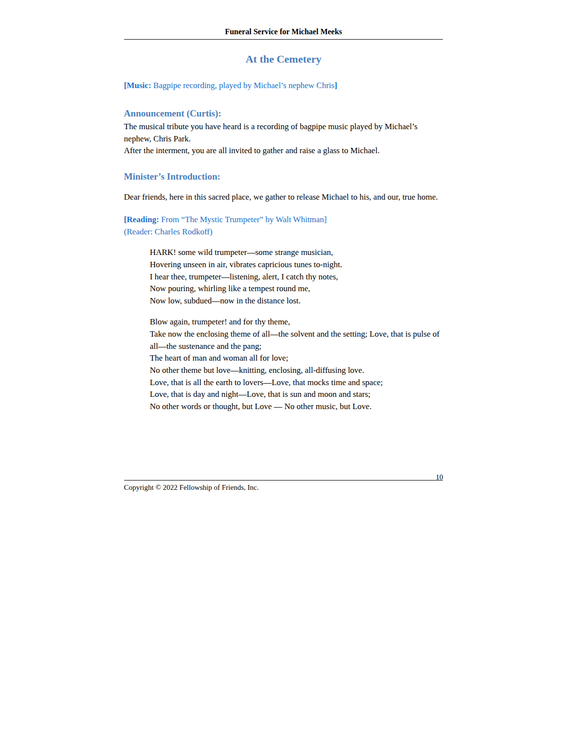Funeral Service for Michael Meeks
At the Cemetery
[Music: Bagpipe recording, played by Michael’s nephew Chris]
Announcement (Curtis):
The musical tribute you have heard is a recording of bagpipe music played by Michael’s nephew, Chris Park.
After the interment, you are all invited to gather and raise a glass to Michael.
Minister’s Introduction:
Dear friends, here in this sacred place, we gather to release Michael to his, and our, true home.
[Reading: From “The Mystic Trumpeter” by Walt Whitman]
(Reader: Charles Rodkoff)
HARK! some wild trumpeter—some strange musician,
Hovering unseen in air, vibrates capricious tunes to-night.
I hear thee, trumpeter—listening, alert, I catch thy notes,
Now pouring, whirling like a tempest round me,
Now low, subdued—now in the distance lost.
Blow again, trumpeter! and for thy theme,
Take now the enclosing theme of all—the solvent and the setting; Love, that is pulse of all—the sustenance and the pang;
The heart of man and woman all for love;
No other theme but love—knitting, enclosing, all-diffusing love.
Love, that is all the earth to lovers—Love, that mocks time and space;
Love, that is day and night—Love, that is sun and moon and stars;
No other words or thought, but Love — No other music, but Love.
10
Copyright © 2022 Fellowship of Friends, Inc.